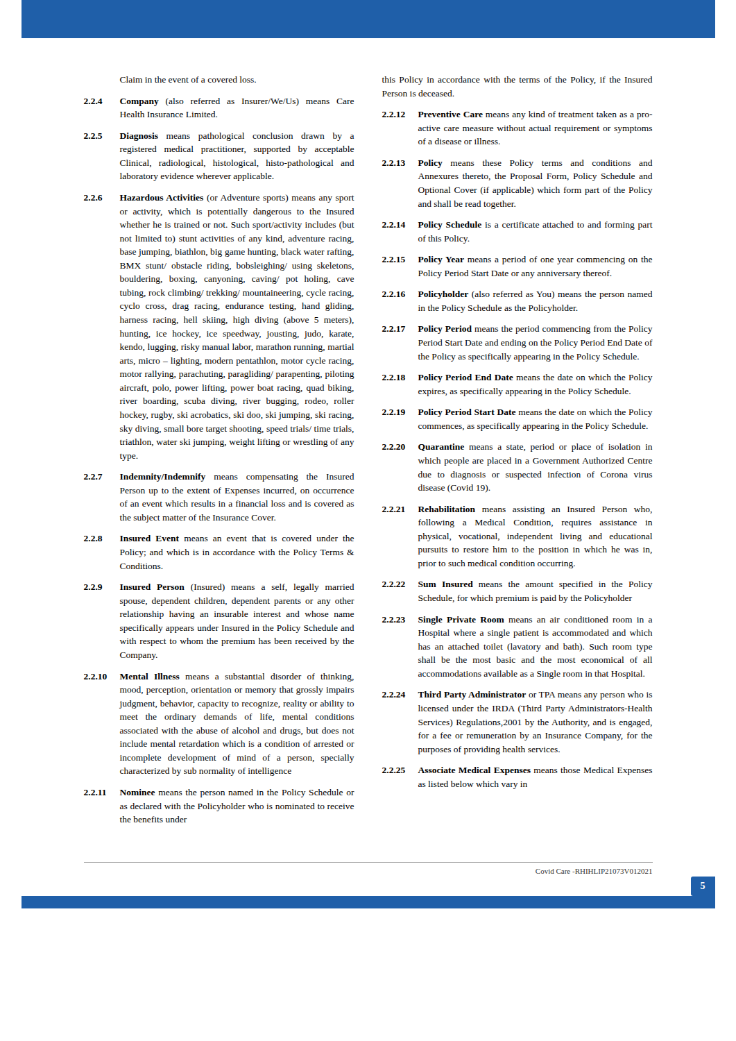Claim in the event of a covered loss.
2.2.4
Company (also referred as Insurer/We/Us) means Care Health Insurance Limited.
2.2.5
Diagnosis means pathological conclusion drawn by a registered medical practitioner, supported by acceptable Clinical, radiological, histological, histo-pathological and laboratory evidence wherever applicable.
2.2.6
Hazardous Activities (or Adventure sports) means any sport or activity, which is potentially dangerous to the Insured whether he is trained or not. Such sport/activity includes (but not limited to) stunt activities of any kind, adventure racing, base jumping, biathlon, big game hunting, black water rafting, BMX stunt/ obstacle riding, bobsleighing/ using skeletons, bouldering, boxing, canyoning, caving/ pot holing, cave tubing, rock climbing/ trekking/ mountaineering, cycle racing, cyclo cross, drag racing, endurance testing, hand gliding, harness racing, hell skiing, high diving (above 5 meters), hunting, ice hockey, ice speedway, jousting, judo, karate, kendo, lugging, risky manual labor, marathon running, martial arts, micro – lighting, modern pentathlon, motor cycle racing, motor rallying, parachuting, paragliding/ parapenting, piloting aircraft, polo, power lifting, power boat racing, quad biking, river boarding, scuba diving, river bugging, rodeo, roller hockey, rugby, ski acrobatics, ski doo, ski jumping, ski racing, sky diving, small bore target shooting, speed trials/ time trials, triathlon, water ski jumping, weight lifting or wrestling of any type.
2.2.7
Indemnity/Indemnify means compensating the Insured Person up to the extent of Expenses incurred, on occurrence of an event which results in a financial loss and is covered as the subject matter of the Insurance Cover.
2.2.8
Insured Event means an event that is covered under the Policy; and which is in accordance with the Policy Terms & Conditions.
2.2.9
Insured Person (Insured) means a self, legally married spouse, dependent children, dependent parents or any other relationship having an insurable interest and whose name specifically appears under Insured in the Policy Schedule and with respect to whom the premium has been received by the Company.
2.2.10
Mental Illness means a substantial disorder of thinking, mood, perception, orientation or memory that grossly impairs judgment, behavior, capacity to recognize, reality or ability to meet the ordinary demands of life, mental conditions associated with the abuse of alcohol and drugs, but does not include mental retardation which is a condition of arrested or incomplete development of mind of a person, specially characterized by sub normality of intelligence
2.2.11
Nominee means the person named in the Policy Schedule or as declared with the Policyholder who is nominated to receive the benefits under
this Policy in accordance with the terms of the Policy, if the Insured Person is deceased.
2.2.12
Preventive Care means any kind of treatment taken as a pro-active care measure without actual requirement or symptoms of a disease or illness.
2.2.13
Policy means these Policy terms and conditions and Annexures thereto, the Proposal Form, Policy Schedule and Optional Cover (if applicable) which form part of the Policy and shall be read together.
2.2.14
Policy Schedule is a certificate attached to and forming part of this Policy.
2.2.15
Policy Year means a period of one year commencing on the Policy Period Start Date or any anniversary thereof.
2.2.16
Policyholder (also referred as You) means the person named in the Policy Schedule as the Policyholder.
2.2.17
Policy Period means the period commencing from the Policy Period Start Date and ending on the Policy Period End Date of the Policy as specifically appearing in the Policy Schedule.
2.2.18
Policy Period End Date means the date on which the Policy expires, as specifically appearing in the Policy Schedule.
2.2.19
Policy Period Start Date means the date on which the Policy commences, as specifically appearing in the Policy Schedule.
2.2.20
Quarantine means a state, period or place of isolation in which people are placed in a Government Authorized Centre due to diagnosis or suspected infection of Corona virus disease (Covid 19).
2.2.21
Rehabilitation means assisting an Insured Person who, following a Medical Condition, requires assistance in physical, vocational, independent living and educational pursuits to restore him to the position in which he was in, prior to such medical condition occurring.
2.2.22
Sum Insured means the amount specified in the Policy Schedule, for which premium is paid by the Policyholder
2.2.23
Single Private Room means an air conditioned room in a Hospital where a single patient is accommodated and which has an attached toilet (lavatory and bath). Such room type shall be the most basic and the most economical of all accommodations available as a Single room in that Hospital.
2.2.24
Third Party Administrator or TPA means any person who is licensed under the IRDA (Third Party Administrators-Health Services) Regulations,2001 by the Authority, and is engaged, for a fee or remuneration by an Insurance Company, for the purposes of providing health services.
2.2.25
Associate Medical Expenses means those Medical Expenses as listed below which vary in
Covid Care -RHIHLIP21073V012021
5